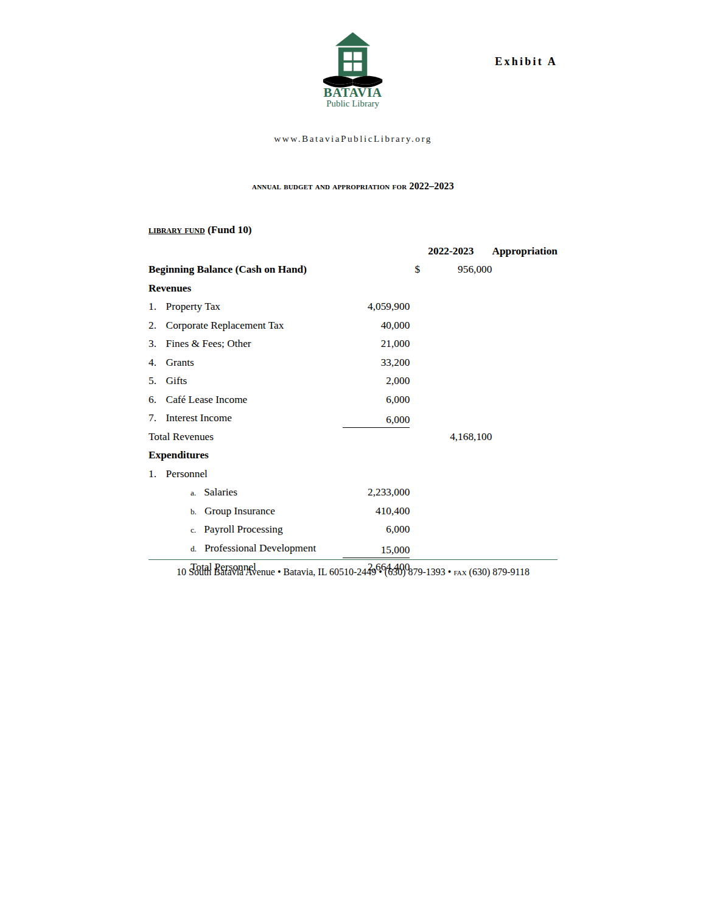Exhibit A
BATAVIA Public Library
www.BataviaPublicLibrary.org
Annual Budget and Appropriation for 2022–2023
Library Fund (Fund 10)
| | | | 2022-2023 | Appropriation |
| Beginning Balance (Cash on Hand) | | $ | 956,000 | |
| Revenues | | | | |
| 1. | Property Tax | 4,059,900 | | | |
| 2. | Corporate Replacement Tax | 40,000 | | | |
| 3. | Fines & Fees; Other | 21,000 | | | |
| 4. | Grants | 33,200 | | | |
| 5. | Gifts | 2,000 | | | |
| 6. | Café Lease Income | 6,000 | | | |
| 7. | Interest Income | 6,000 | | | |
| Total Revenues | | | 4,168,100 | |
| Expenditures | | | | |
| 1. | Personnel | | | | |
| | a. Salaries | 2,233,000 | | | |
| | b. Group Insurance | 410,400 | | | |
| | c. Payroll Processing | 6,000 | | | |
| | d. Professional Development | 15,000 | | | |
| | Total Personnel | 2,664,400 | | | |
10 South Batavia Avenue • Batavia, IL 60510-2449 • (630) 879-1393 • Fax (630) 879-9118